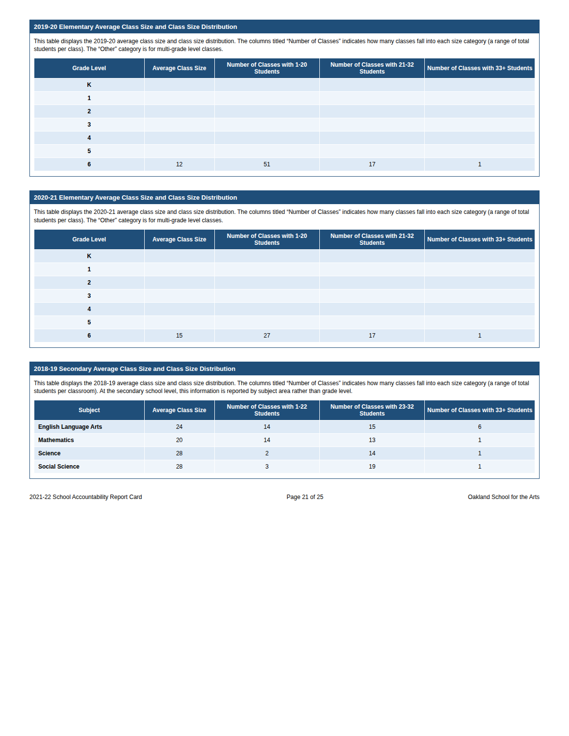2019-20 Elementary Average Class Size and Class Size Distribution
This table displays the 2019-20 average class size and class size distribution. The columns titled “Number of Classes” indicates how many classes fall into each size category (a range of total students per class). The “Other” category is for multi-grade level classes.
| Grade Level | Average Class Size | Number of Classes with 1-20 Students | Number of Classes with 21-32 Students | Number of Classes with 33+ Students |
| --- | --- | --- | --- | --- |
| K | | | | |
| 1 | | | | |
| 2 | | | | |
| 3 | | | | |
| 4 | | | | |
| 5 | | | | |
| 6 | 12 | 51 | 17 | 1 |
2020-21 Elementary Average Class Size and Class Size Distribution
This table displays the 2020-21 average class size and class size distribution. The columns titled “Number of Classes” indicates how many classes fall into each size category (a range of total students per class). The “Other” category is for multi-grade level classes.
| Grade Level | Average Class Size | Number of Classes with 1-20 Students | Number of Classes with 21-32 Students | Number of Classes with 33+ Students |
| --- | --- | --- | --- | --- |
| K | | | | |
| 1 | | | | |
| 2 | | | | |
| 3 | | | | |
| 4 | | | | |
| 5 | | | | |
| 6 | 15 | 27 | 17 | 1 |
2018-19 Secondary Average Class Size and Class Size Distribution
This table displays the 2018-19 average class size and class size distribution. The columns titled “Number of Classes” indicates how many classes fall into each size category (a range of total students per classroom). At the secondary school level, this information is reported by subject area rather than grade level.
| Subject | Average Class Size | Number of Classes with 1-22 Students | Number of Classes with 23-32 Students | Number of Classes with 33+ Students |
| --- | --- | --- | --- | --- |
| English Language Arts | 24 | 14 | 15 | 6 |
| Mathematics | 20 | 14 | 13 | 1 |
| Science | 28 | 2 | 14 | 1 |
| Social Science | 28 | 3 | 19 | 1 |
2021-22 School Accountability Report Card
Page 21 of 25
Oakland School for the Arts